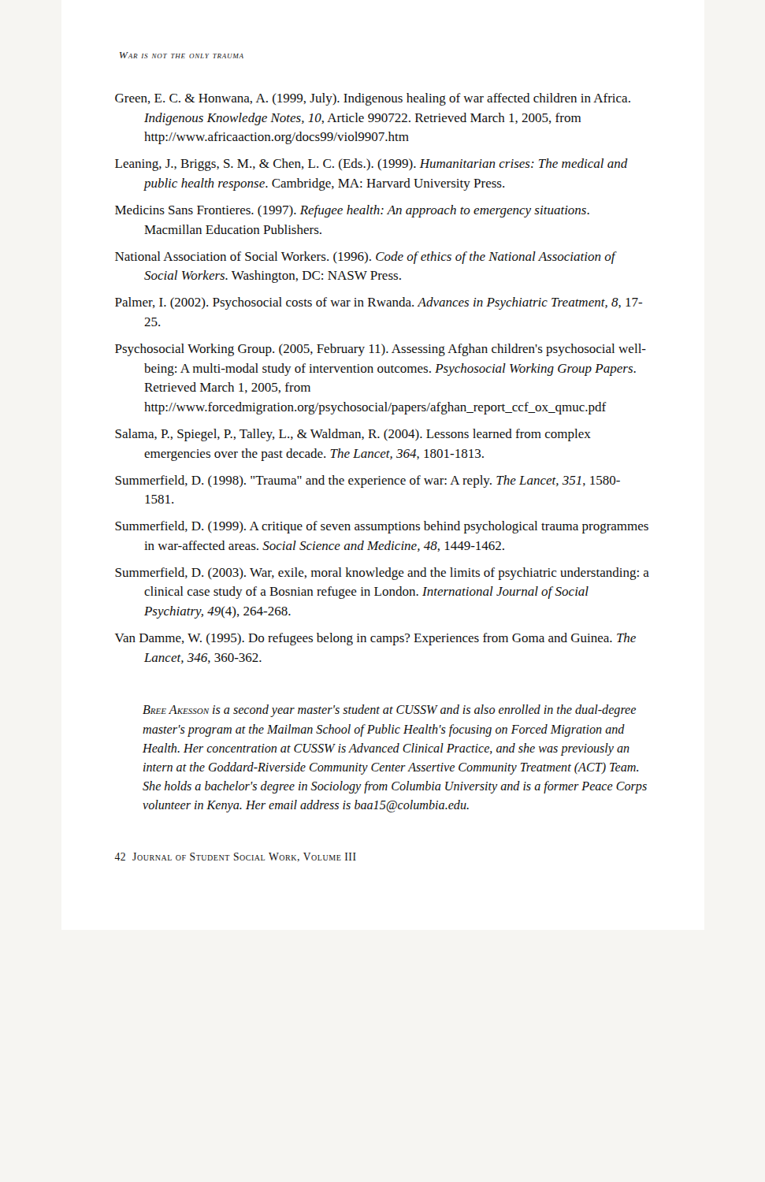War is not the only trauma
Green, E. C. & Honwana, A. (1999, July). Indigenous healing of war affected children in Africa. Indigenous Knowledge Notes, 10, Article 990722. Retrieved March 1, 2005, from http://www.africaaction.org/docs99/viol9907.htm
Leaning, J., Briggs, S. M., & Chen, L. C. (Eds.). (1999). Humanitarian crises: The medical and public health response. Cambridge, MA: Harvard University Press.
Medicins Sans Frontieres. (1997). Refugee health: An approach to emergency situations. Macmillan Education Publishers.
National Association of Social Workers. (1996). Code of ethics of the National Association of Social Workers. Washington, DC: NASW Press.
Palmer, I. (2002). Psychosocial costs of war in Rwanda. Advances in Psychiatric Treatment, 8, 17-25.
Psychosocial Working Group. (2005, February 11). Assessing Afghan children's psychosocial well-being: A multi-modal study of intervention outcomes. Psychosocial Working Group Papers. Retrieved March 1, 2005, from http://www.forcedmigration.org/psychosocial/papers/afghan_report_ccf_ox_qmuc.pdf
Salama, P., Spiegel, P., Talley, L., & Waldman, R. (2004). Lessons learned from complex emergencies over the past decade. The Lancet, 364, 1801-1813.
Summerfield, D. (1998). "Trauma" and the experience of war: A reply. The Lancet, 351, 1580-1581.
Summerfield, D. (1999). A critique of seven assumptions behind psychological trauma programmes in war-affected areas. Social Science and Medicine, 48, 1449-1462.
Summerfield, D. (2003). War, exile, moral knowledge and the limits of psychiatric understanding: a clinical case study of a Bosnian refugee in London. International Journal of Social Psychiatry, 49(4), 264-268.
Van Damme, W. (1995). Do refugees belong in camps? Experiences from Goma and Guinea. The Lancet, 346, 360-362.
Bree Akesson is a second year master's student at CUSSW and is also enrolled in the dual-degree master's program at the Mailman School of Public Health's focusing on Forced Migration and Health. Her concentration at CUSSW is Advanced Clinical Practice, and she was previously an intern at the Goddard-Riverside Community Center Assertive Community Treatment (ACT) Team. She holds a bachelor's degree in Sociology from Columbia University and is a former Peace Corps volunteer in Kenya. Her email address is baa15@columbia.edu.
42 Journal of Student Social Work, Volume III